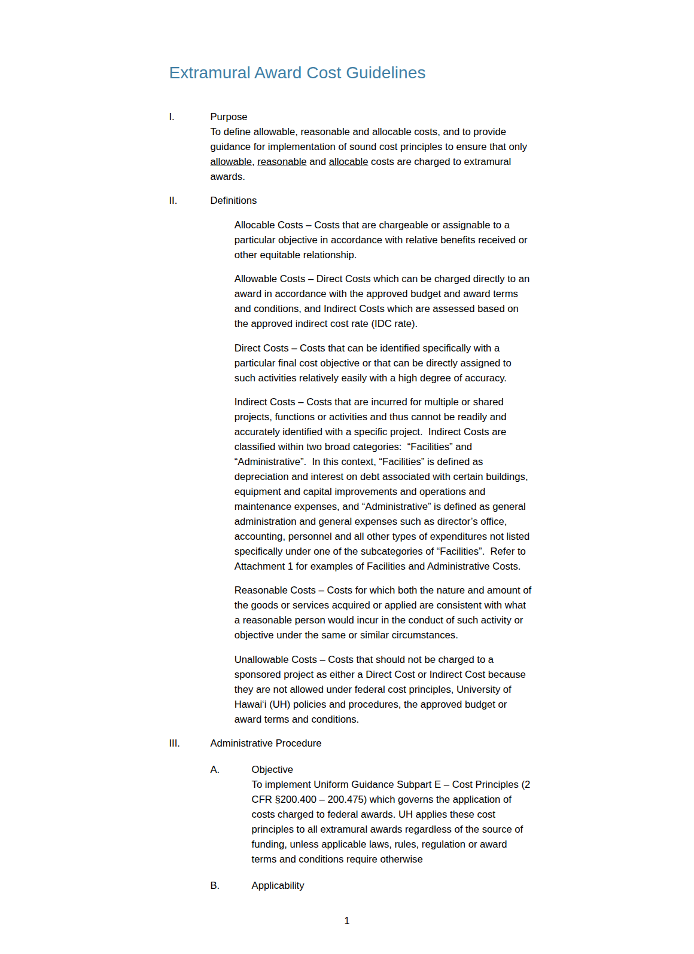Extramural Award Cost Guidelines
I.
Purpose
To define allowable, reasonable and allocable costs, and to provide guidance for implementation of sound cost principles to ensure that only allowable, reasonable and allocable costs are charged to extramural awards.
II.
Definitions
Allocable Costs – Costs that are chargeable or assignable to a particular objective in accordance with relative benefits received or other equitable relationship.
Allowable Costs – Direct Costs which can be charged directly to an award in accordance with the approved budget and award terms and conditions, and Indirect Costs which are assessed based on the approved indirect cost rate (IDC rate).
Direct Costs – Costs that can be identified specifically with a particular final cost objective or that can be directly assigned to such activities relatively easily with a high degree of accuracy.
Indirect Costs – Costs that are incurred for multiple or shared projects, functions or activities and thus cannot be readily and accurately identified with a specific project. Indirect Costs are classified within two broad categories: “Facilities” and “Administrative”. In this context, “Facilities” is defined as depreciation and interest on debt associated with certain buildings, equipment and capital improvements and operations and maintenance expenses, and “Administrative” is defined as general administration and general expenses such as director’s office, accounting, personnel and all other types of expenditures not listed specifically under one of the subcategories of “Facilities”. Refer to Attachment 1 for examples of Facilities and Administrative Costs.
Reasonable Costs – Costs for which both the nature and amount of the goods or services acquired or applied are consistent with what a reasonable person would incur in the conduct of such activity or objective under the same or similar circumstances.
Unallowable Costs – Costs that should not be charged to a sponsored project as either a Direct Cost or Indirect Cost because they are not allowed under federal cost principles, University of Hawai‘i (UH) policies and procedures, the approved budget or award terms and conditions.
III.
Administrative Procedure
A.
Objective
To implement Uniform Guidance Subpart E – Cost Principles (2 CFR §200.400 – 200.475) which governs the application of costs charged to federal awards. UH applies these cost principles to all extramural awards regardless of the source of funding, unless applicable laws, rules, regulation or award terms and conditions require otherwise
B.
Applicability
1